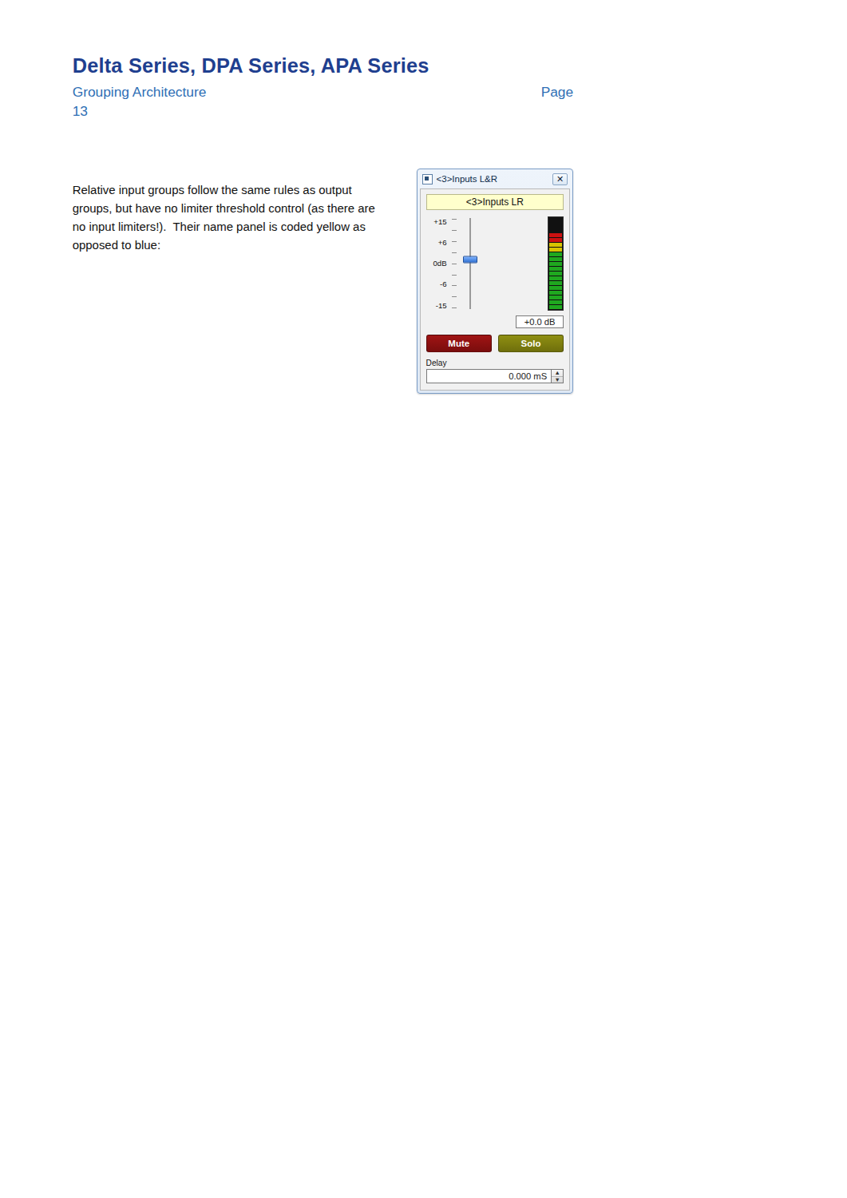Delta Series, DPA Series, APA Series
Grouping Architecture
Page
13
Relative input groups follow the same rules as output groups, but have no limiter threshold control (as there are no input limiters!). Their name panel is coded yellow as opposed to blue:
<3>Inputs L&R
✕
<3>Inputs LR
+15 +6 0dB -6 -15
+0.0 dB
Mute
Solo
Delay
0.000 mS
▲▼